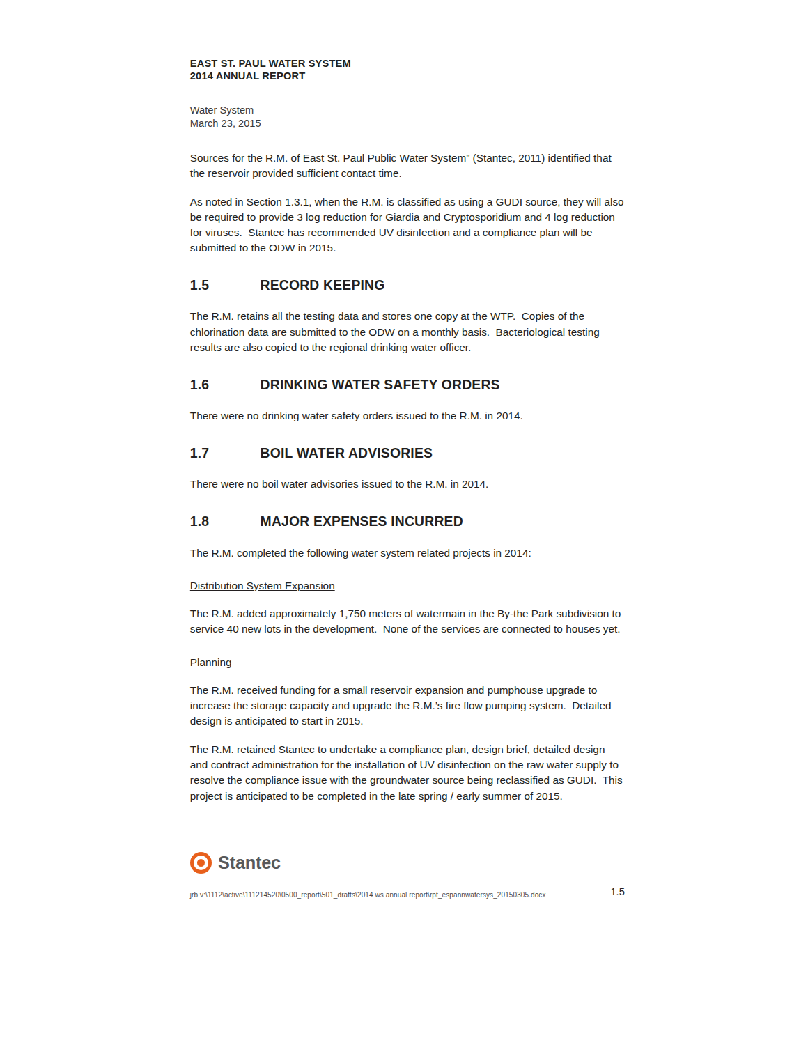EAST ST. PAUL WATER SYSTEM
2014 ANNUAL REPORT
Water System
March 23, 2015
Sources for the R.M. of East St. Paul Public Water System” (Stantec, 2011) identified that the reservoir provided sufficient contact time.
As noted in Section 1.3.1, when the R.M. is classified as using a GUDI source, they will also be required to provide 3 log reduction for Giardia and Cryptosporidium and 4 log reduction for viruses. Stantec has recommended UV disinfection and a compliance plan will be submitted to the ODW in 2015.
1.5 RECORD KEEPING
The R.M. retains all the testing data and stores one copy at the WTP. Copies of the chlorination data are submitted to the ODW on a monthly basis. Bacteriological testing results are also copied to the regional drinking water officer.
1.6 DRINKING WATER SAFETY ORDERS
There were no drinking water safety orders issued to the R.M. in 2014.
1.7 BOIL WATER ADVISORIES
There were no boil water advisories issued to the R.M. in 2014.
1.8 MAJOR EXPENSES INCURRED
The R.M. completed the following water system related projects in 2014:
Distribution System Expansion
The R.M. added approximately 1,750 meters of watermain in the By-the Park subdivision to service 40 new lots in the development. None of the services are connected to houses yet.
Planning
The R.M. received funding for a small reservoir expansion and pumphouse upgrade to increase the storage capacity and upgrade the R.M.’s fire flow pumping system. Detailed design is anticipated to start in 2015.
The R.M. retained Stantec to undertake a compliance plan, design brief, detailed design and contract administration for the installation of UV disinfection on the raw water supply to resolve the compliance issue with the groundwater source being reclassified as GUDI. This project is anticipated to be completed in the late spring / early summer of 2015.
Stantec
jrb v:\1112\active\111214520\0500_report\501_drafts\2014 ws annual report\rpt_espannwatersys_20150305.docx
1.5